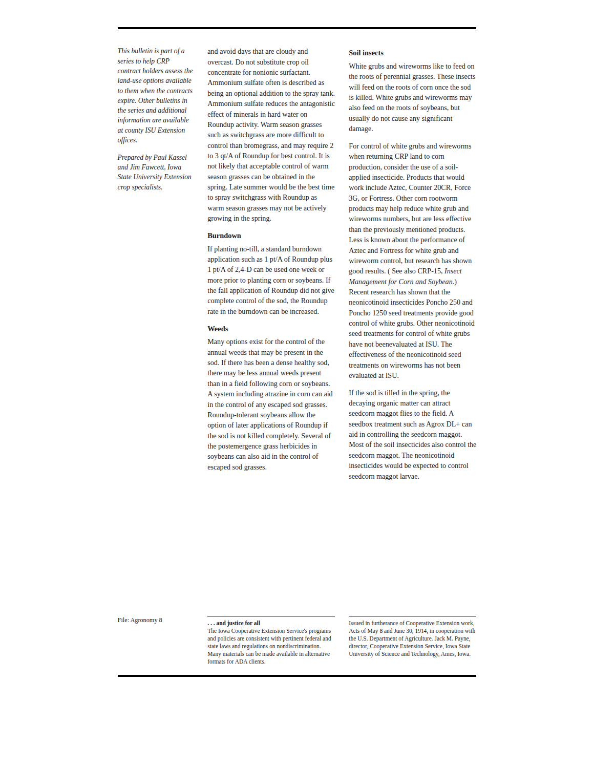This bulletin is part of a series to help CRP contract holders assess the land-use options available to them when the contracts expire. Other bulletins in the series and additional information are available at county ISU Extension offices.
Prepared by Paul Kassel and Jim Fawcett, Iowa State University Extension crop specialists.
and avoid days that are cloudy and overcast. Do not substitute crop oil concentrate for nonionic surfactant. Ammonium sulfate often is described as being an optional addition to the spray tank. Ammonium sulfate reduces the antagonistic effect of minerals in hard water on Roundup activity. Warm season grasses such as switchgrass are more difficult to control than bromegrass, and may require 2 to 3 qt/A of Roundup for best control. It is not likely that acceptable control of warm season grasses can be obtained in the spring. Late summer would be the best time to spray switchgrass with Roundup as warm season grasses may not be actively growing in the spring.
Burndown
If planting no-till, a standard burndown application such as 1 pt/A of Roundup plus 1 pt/A of 2,4-D can be used one week or more prior to planting corn or soybeans. If the fall application of Roundup did not give complete control of the sod, the Roundup rate in the burndown can be increased.
Weeds
Many options exist for the control of the annual weeds that may be present in the sod. If there has been a dense healthy sod, there may be less annual weeds present than in a field following corn or soybeans. A system including atrazine in corn can aid in the control of any escaped sod grasses. Roundup-tolerant soybeans allow the option of later applications of Roundup if the sod is not killed completely. Several of the postemergence grass herbicides in soybeans can also aid in the control of escaped sod grasses.
Soil insects
White grubs and wireworms like to feed on the roots of perennial grasses. These insects will feed on the roots of corn once the sod is killed. White grubs and wireworms may also feed on the roots of soybeans, but usually do not cause any significant damage.
For control of white grubs and wireworms when returning CRP land to corn production, consider the use of a soil-applied insecticide. Products that would work include Aztec, Counter 20CR, Force 3G, or Fortress. Other corn rootworm products may help reduce white grub and wireworms numbers, but are less effective than the previously mentioned products. Less is known about the performance of Aztec and Fortress for white grub and wireworm control, but research has shown good results. ( See also CRP-15, Insect Management for Corn and Soybean.) Recent research has shown that the neonicotinoid insecticides Poncho 250 and Poncho 1250 seed treatments provide good control of white grubs. Other neonicotinoid seed treatments for control of white grubs have not beenevaluated at ISU. The effectiveness of the neonicotinoid seed treatments on wireworms has not been evaluated at ISU.
If the sod is tilled in the spring, the decaying organic matter can attract seedcorn maggot flies to the field. A seedbox treatment such as Agrox DL+ can aid in controlling the seedcorn maggot. Most of the soil insecticides also control the seedcorn maggot. The neonicotinoid insecticides would be expected to control seedcorn maggot larvae.
File: Agronomy 8
. . . and justice for all
The Iowa Cooperative Extension Service's programs and policies are consistent with pertinent federal and state laws and regulations on nondiscrimination. Many materials can be made available in alternative formats for ADA clients.
Issued in furtherance of Cooperative Extension work, Acts of May 8 and June 30, 1914, in cooperation with the U.S. Department of Agriculture. Jack M. Payne, director, Cooperative Extension Service, Iowa State University of Science and Technology, Ames, Iowa.